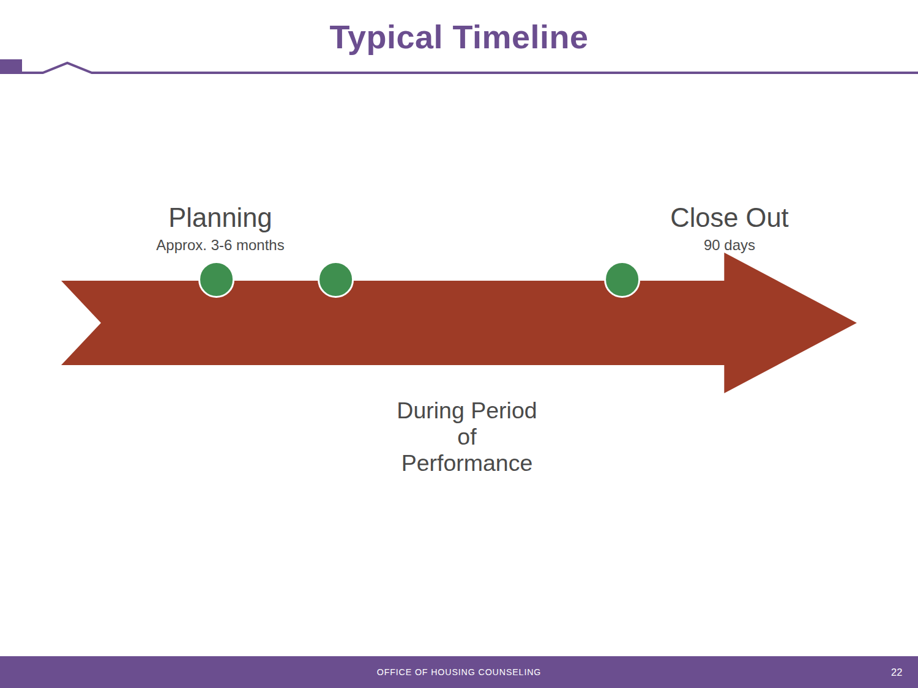Typical Timeline
Planning Approx. 3-6 months
Close Out 90 days
During Period
of
Performance
Office of Housing Counseling 22